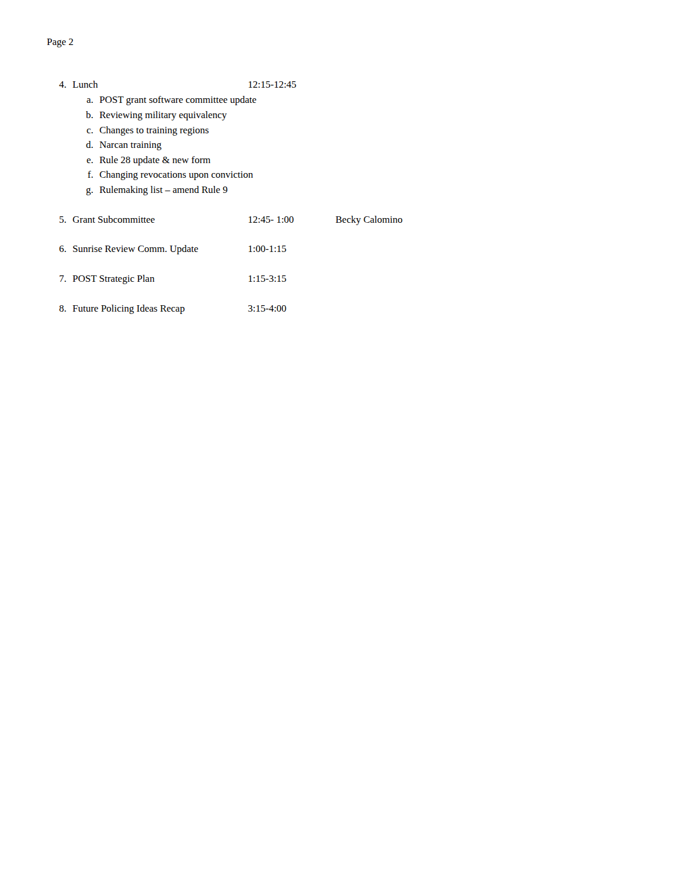Page 2
Lunch 12:15-12:45
POST grant software committee update
Reviewing military equivalency
Changes to training regions
Narcan training
Rule 28 update & new form
Changing revocations upon conviction
Rulemaking list – amend Rule 9
Grant Subcommittee 12:45- 1:00 Becky Calomino
Sunrise Review Comm. Update 1:00-1:15
POST Strategic Plan 1:15-3:15
Future Policing Ideas Recap 3:15-4:00